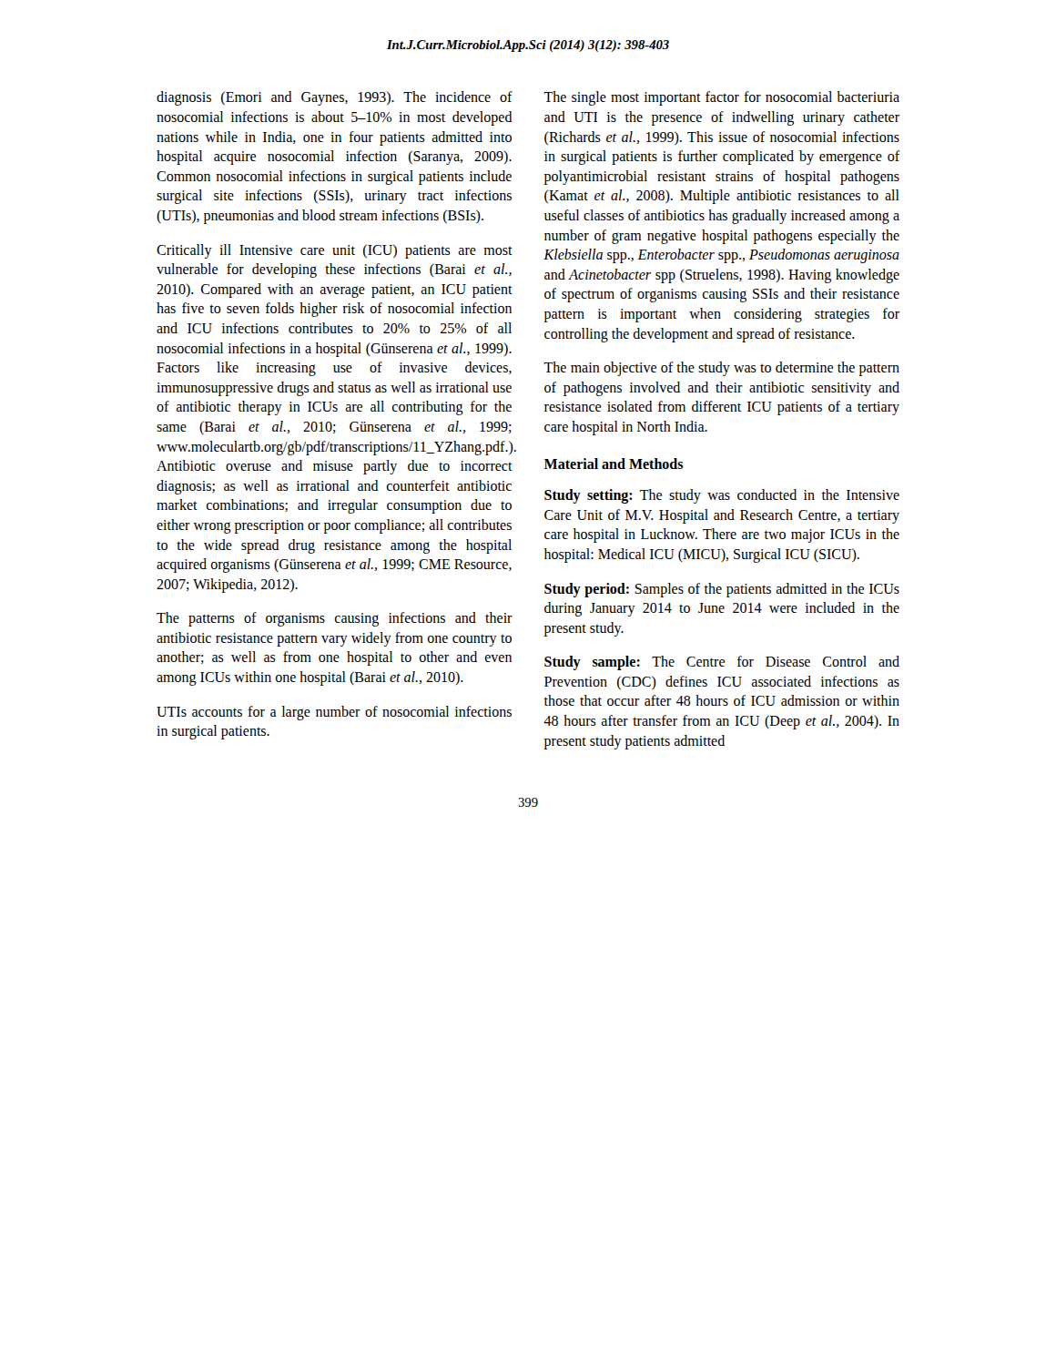Int.J.Curr.Microbiol.App.Sci (2014) 3(12): 398-403
diagnosis (Emori and Gaynes, 1993). The incidence of nosocomial infections is about 5–10% in most developed nations while in India, one in four patients admitted into hospital acquire nosocomial infection (Saranya, 2009). Common nosocomial infections in surgical patients include surgical site infections (SSIs), urinary tract infections (UTIs), pneumonias and blood stream infections (BSIs).
Critically ill Intensive care unit (ICU) patients are most vulnerable for developing these infections (Barai et al., 2010). Compared with an average patient, an ICU patient has five to seven folds higher risk of nosocomial infection and ICU infections contributes to 20% to 25% of all nosocomial infections in a hospital (Günserena et al., 1999). Factors like increasing use of invasive devices, immunosuppressive drugs and status as well as irrational use of antibiotic therapy in ICUs are all contributing for the same (Barai et al., 2010; Günserena et al., 1999; www.moleculartb.org/gb/pdf/transcriptions/11_YZhang.pdf.). Antibiotic overuse and misuse partly due to incorrect diagnosis; as well as irrational and counterfeit antibiotic market combinations; and irregular consumption due to either wrong prescription or poor compliance; all contributes to the wide spread drug resistance among the hospital acquired organisms (Günserena et al., 1999; CME Resource, 2007; Wikipedia, 2012).
The patterns of organisms causing infections and their antibiotic resistance pattern vary widely from one country to another; as well as from one hospital to other and even among ICUs within one hospital (Barai et al., 2010).
UTIs accounts for a large number of nosocomial infections in surgical patients.
The single most important factor for nosocomial bacteriuria and UTI is the presence of indwelling urinary catheter (Richards et al., 1999). This issue of nosocomial infections in surgical patients is further complicated by emergence of polyantimicrobial resistant strains of hospital pathogens (Kamat et al., 2008). Multiple antibiotic resistances to all useful classes of antibiotics has gradually increased among a number of gram negative hospital pathogens especially the Klebsiella spp., Enterobacter spp., Pseudomonas aeruginosa and Acinetobacter spp (Struelens, 1998). Having knowledge of spectrum of organisms causing SSIs and their resistance pattern is important when considering strategies for controlling the development and spread of resistance.
The main objective of the study was to determine the pattern of pathogens involved and their antibiotic sensitivity and resistance isolated from different ICU patients of a tertiary care hospital in North India.
Material and Methods
Study setting: The study was conducted in the Intensive Care Unit of M.V. Hospital and Research Centre, a tertiary care hospital in Lucknow. There are two major ICUs in the hospital: Medical ICU (MICU), Surgical ICU (SICU).
Study period: Samples of the patients admitted in the ICUs during January 2014 to June 2014 were included in the present study.
Study sample: The Centre for Disease Control and Prevention (CDC) defines ICU associated infections as those that occur after 48 hours of ICU admission or within 48 hours after transfer from an ICU (Deep et al., 2004). In present study patients admitted
399